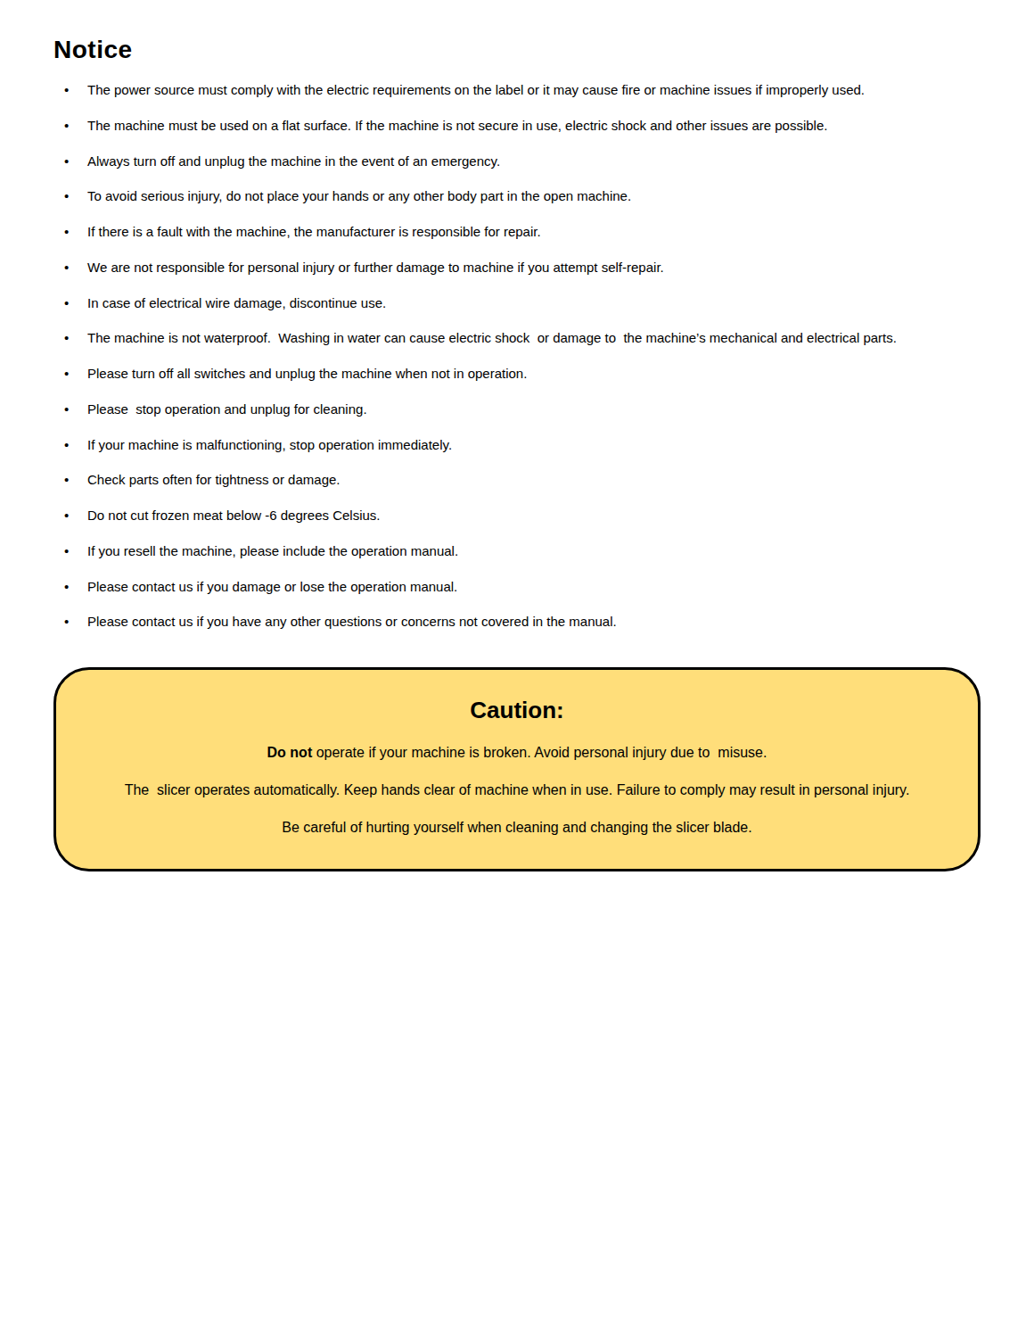Notice
The power source must comply with the electric requirements on the label or it may cause fire or machine issues if improperly used.
The machine must be used on a flat surface. If the machine is not secure in use, electric shock and other issues are possible.
Always turn off and unplug the machine in the event of an emergency.
To avoid serious injury, do not place your hands or any other body part in the open machine.
If there is a fault with the machine, the manufacturer is responsible for repair.
We are not responsible for personal injury or further damage to machine if you attempt self-repair.
In case of electrical wire damage, discontinue use.
The machine is not waterproof. Washing in water can cause electric shock or damage to the machine’s mechanical and electrical parts.
Please turn off all switches and unplug the machine when not in operation.
Please stop operation and unplug for cleaning.
If your machine is malfunctioning, stop operation immediately.
Check parts often for tightness or damage.
Do not cut frozen meat below -6 degrees Celsius.
If you resell the machine, please include the operation manual.
Please contact us if you damage or lose the operation manual.
Please contact us if you have any other questions or concerns not covered in the manual.
Caution:
Do not operate if your machine is broken. Avoid personal injury due to misuse.
The slicer operates automatically. Keep hands clear of machine when in use. Failure to comply may result in personal injury.
Be careful of hurting yourself when cleaning and changing the slicer blade.